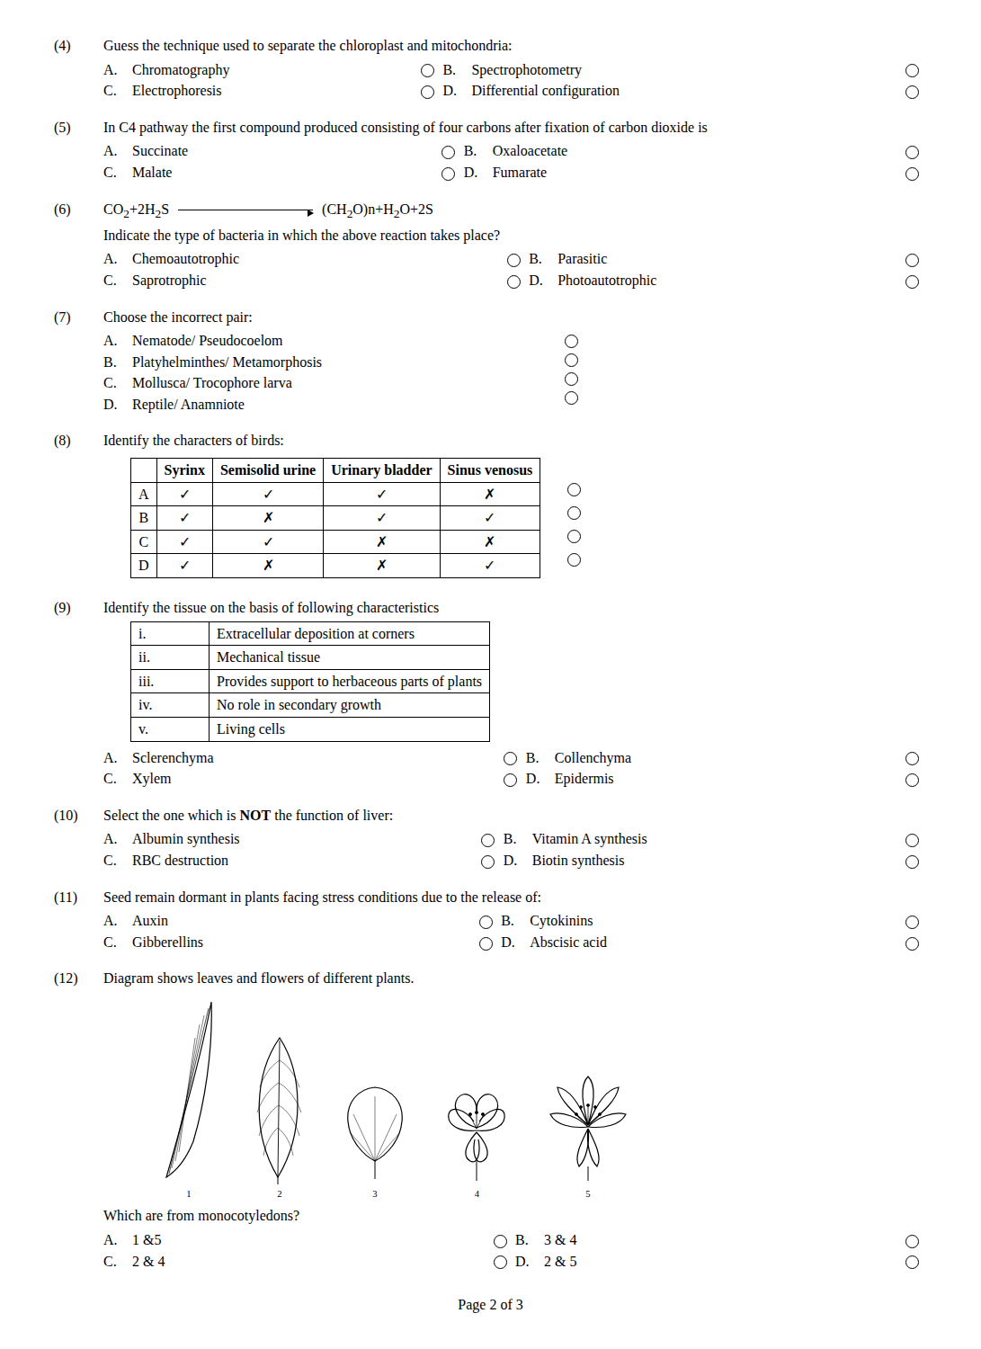(4)
Guess the technique used to separate the chloroplast and mitochondria:
| A. | Chromatography | | B. | Spectrophotometry | |
| C. | Electrophoresis | | D. | Differential configuration | |
(5)
In C4 pathway the first compound produced consisting of four carbons after fixation of carbon dioxide is
| A. | Succinate | | B. | Oxaloacetate | |
| C. | Malate | | D. | Fumarate | |
(6)
CO2+2H2S (CH2O)n+H2O+2S
Indicate the type of bacteria in which the above reaction takes place?
| A. | Chemoautotrophic | | B. | Parasitic | |
| C. | Saprotrophic | | D. | Photoautotrophic | |
(7)
Choose the incorrect pair:
| A. | Nematode/ Pseudocoelom |
| B. | Platyhelminthes/ Metamorphosis |
| C. | Mollusca/ Trocophore larva |
| D. | Reptile/ Anamniote |
(8)
Identify the characters of birds:
| | Syrinx | Semisolid urine | Urinary bladder | Sinus venosus |
| --- | --- | --- | --- | --- |
| A | ✓ | ✓ | ✓ | ✗ |
| B | ✓ | ✗ | ✓ | ✓ |
| C | ✓ | ✓ | ✗ | ✗ |
| D | ✓ | ✗ | ✗ | ✓ |
(9)
Identify the tissue on the basis of following characteristics
| i. | Extracellular deposition at corners |
| ii. | Mechanical tissue |
| iii. | Provides support to herbaceous parts of plants |
| iv. | No role in secondary growth |
| v. | Living cells |
| A. | Sclerenchyma | | B. | Collenchyma | |
| C. | Xylem | | D. | Epidermis | |
(10)
Select the one which is NOT the function of liver:
| A. | Albumin synthesis | | B. | Vitamin A synthesis | |
| C. | RBC destruction | | D. | Biotin synthesis | |
(11)
Seed remain dormant in plants facing stress conditions due to the release of:
| A. | Auxin | | B. | Cytokinins | |
| C. | Gibberellins | | D. | Abscisic acid | |
(12)
Diagram shows leaves and flowers of different plants.
1
2
3
4
5
Which are from monocotyledons?
| A. | 1 &5 | | B. | 3 & 4 | |
| C. | 2 & 4 | | D. | 2 & 5 | |
Page 2 of 3